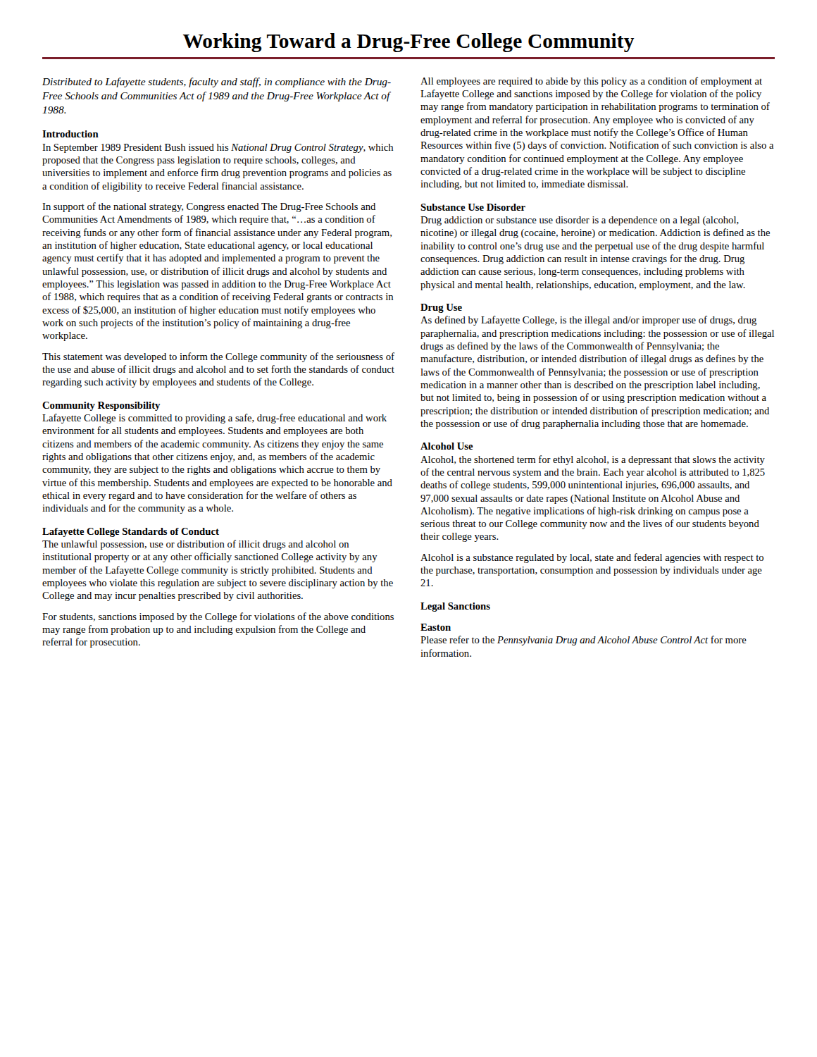Working Toward a Drug-Free College Community
Distributed to Lafayette students, faculty and staff, in compliance with the Drug-Free Schools and Communities Act of 1989 and the Drug-Free Workplace Act of 1988.
Introduction
In September 1989 President Bush issued his National Drug Control Strategy, which proposed that the Congress pass legislation to require schools, colleges, and universities to implement and enforce firm drug prevention programs and policies as a condition of eligibility to receive Federal financial assistance.
In support of the national strategy, Congress enacted The Drug-Free Schools and Communities Act Amendments of 1989, which require that, “…as a condition of receiving funds or any other form of financial assistance under any Federal program, an institution of higher education, State educational agency, or local educational agency must certify that it has adopted and implemented a program to prevent the unlawful possession, use, or distribution of illicit drugs and alcohol by students and employees.” This legislation was passed in addition to the Drug-Free Workplace Act of 1988, which requires that as a condition of receiving Federal grants or contracts in excess of $25,000, an institution of higher education must notify employees who work on such projects of the institution’s policy of maintaining a drug-free workplace.
This statement was developed to inform the College community of the seriousness of the use and abuse of illicit drugs and alcohol and to set forth the standards of conduct regarding such activity by employees and students of the College.
Community Responsibility
Lafayette College is committed to providing a safe, drug-free educational and work environment for all students and employees. Students and employees are both citizens and members of the academic community. As citizens they enjoy the same rights and obligations that other citizens enjoy, and, as members of the academic community, they are subject to the rights and obligations which accrue to them by virtue of this membership. Students and employees are expected to be honorable and ethical in every regard and to have consideration for the welfare of others as individuals and for the community as a whole.
Lafayette College Standards of Conduct
The unlawful possession, use or distribution of illicit drugs and alcohol on institutional property or at any other officially sanctioned College activity by any member of the Lafayette College community is strictly prohibited. Students and employees who violate this regulation are subject to severe disciplinary action by the College and may incur penalties prescribed by civil authorities.
For students, sanctions imposed by the College for violations of the above conditions may range from probation up to and including expulsion from the College and referral for prosecution.
All employees are required to abide by this policy as a condition of employment at Lafayette College and sanctions imposed by the College for violation of the policy may range from mandatory participation in rehabilitation programs to termination of employment and referral for prosecution. Any employee who is convicted of any drug-related crime in the workplace must notify the College’s Office of Human Resources within five (5) days of conviction. Notification of such conviction is also a mandatory condition for continued employment at the College. Any employee convicted of a drug-related crime in the workplace will be subject to discipline including, but not limited to, immediate dismissal.
Substance Use Disorder
Drug addiction or substance use disorder is a dependence on a legal (alcohol, nicotine) or illegal drug (cocaine, heroine) or medication. Addiction is defined as the inability to control one’s drug use and the perpetual use of the drug despite harmful consequences. Drug addiction can result in intense cravings for the drug. Drug addiction can cause serious, long-term consequences, including problems with physical and mental health, relationships, education, employment, and the law.
Drug Use
As defined by Lafayette College, is the illegal and/or improper use of drugs, drug paraphernalia, and prescription medications including: the possession or use of illegal drugs as defined by the laws of the Commonwealth of Pennsylvania; the manufacture, distribution, or intended distribution of illegal drugs as defines by the laws of the Commonwealth of Pennsylvania; the possession or use of prescription medication in a manner other than is described on the prescription label including, but not limited to, being in possession of or using prescription medication without a prescription; the distribution or intended distribution of prescription medication; and the possession or use of drug paraphernalia including those that are homemade.
Alcohol Use
Alcohol, the shortened term for ethyl alcohol, is a depressant that slows the activity of the central nervous system and the brain. Each year alcohol is attributed to 1,825 deaths of college students, 599,000 unintentional injuries, 696,000 assaults, and 97,000 sexual assaults or date rapes (National Institute on Alcohol Abuse and Alcoholism). The negative implications of high-risk drinking on campus pose a serious threat to our College community now and the lives of our students beyond their college years.
Alcohol is a substance regulated by local, state and federal agencies with respect to the purchase, transportation, consumption and possession by individuals under age 21.
Legal Sanctions
Easton
Please refer to the Pennsylvania Drug and Alcohol Abuse Control Act for more information.